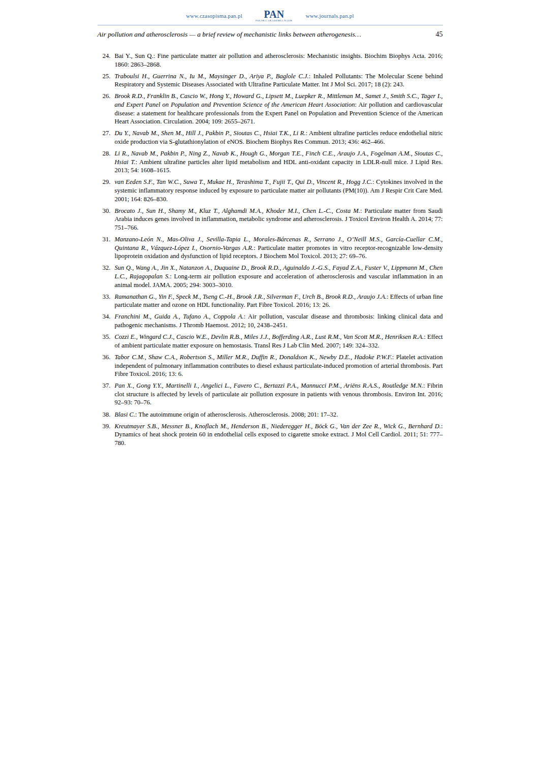www.czasopisma.pan.pl PANPOLSKA AKADEMIA NAUK www.journals.pan.pl
Air pollution and atherosclerosis — a brief review of mechanistic links between atherogenesis… 45
24. Bai Y., Sun Q.: Fine particulate matter air pollution and atherosclerosis: Mechanistic insights. Biochim Biophys Acta. 2016; 1860: 2863–2868.
25. Traboulsi H., Guerrina N., Iu M., Maysinger D., Ariya P., Baglole C.J.: Inhaled Pollutants: The Molecular Scene behind Respiratory and Systemic Diseases Associated with Ultrafine Particulate Matter. Int J Mol Sci. 2017; 18 (2): 243.
26. Brook R.D., Franklin B., Cascio W., Hong Y., Howard G., Lipsett M., Luepker R., Mittleman M., Samet J., Smith S.C., Tager I., and Expert Panel on Population and Prevention Science of the American Heart Association: Air pollution and cardiovascular disease: a statement for healthcare professionals from the Expert Panel on Population and Prevention Science of the American Heart Association. Circulation. 2004; 109: 2655–2671.
27. Du Y., Navab M., Shen M., Hill J., Pakbin P., Sioutas C., Hsiai T.K., Li R.: Ambient ultrafine particles reduce endothelial nitric oxide production via S-glutathionylation of eNOS. Biochem Biophys Res Commun. 2013; 436: 462–466.
28. Li R., Navab M., Pakbin P., Ning Z., Navab K., Hough G., Morgan T.E., Finch C.E., Araujo J.A., Fogelman A.M., Sioutas C., Hsiai T.: Ambient ultrafine particles alter lipid metabolism and HDL anti-oxidant capacity in LDLR-null mice. J Lipid Res. 2013; 54: 1608–1615.
29. van Eeden S.F., Tan W.C., Suwa T., Mukae H., Terashima T., Fujii T., Qui D., Vincent R., Hogg J.C.: Cytokines involved in the systemic inflammatory response induced by exposure to particulate matter air pollutants (PM(10)). Am J Respir Crit Care Med. 2001; 164: 826–830.
30. Brocato J., Sun H., Shamy M., Kluz T., Alghamdi M.A., Khoder M.I., Chen L.-C., Costa M.: Particulate matter from Saudi Arabia induces genes involved in inflammation, metabolic syndrome and atherosclerosis. J Toxicol Environ Health A. 2014; 77: 751–766.
31. Manzano-León N., Mas-Oliva J., Sevilla-Tapia L., Morales-Bárcenas R., Serrano J., O’Neill M.S., García-Cuellar C.M., Quintana R., Vázquez-López I., Osornio-Vargas A.R.: Particulate matter promotes in vitro receptor-recognizable low-density lipoprotein oxidation and dysfunction of lipid receptors. J Biochem Mol Toxicol. 2013; 27: 69–76.
32. Sun Q., Wang A., Jin X., Natanzon A., Duquaine D., Brook R.D., Aguinaldo J.-G.S., Fayad Z.A., Fuster V., Lippmann M., Chen L.C., Rajagopalan S.: Long-term air pollution exposure and acceleration of atherosclerosis and vascular inflammation in an animal model. JAMA. 2005; 294: 3003–3010.
33. Ramanathan G., Yin F., Speck M., Tseng C.-H., Brook J.R., Silverman F., Urch B., Brook R.D., Araujo J.A.: Effects of urban fine particulate matter and ozone on HDL functionality. Part Fibre Toxicol. 2016; 13: 26.
34. Franchini M., Guida A., Tufano A., Coppola A.: Air pollution, vascular disease and thrombosis: linking clinical data and pathogenic mechanisms. J Thromb Haemost. 2012; 10, 2438–2451.
35. Cozzi E., Wingard C.J., Cascio W.E., Devlin R.B., Miles J.J., Bofferding A.R., Lust R.M., Van Scott M.R., Henriksen R.A.: Effect of ambient particulate matter exposure on hemostasis. Transl Res J Lab Clin Med. 2007; 149: 324–332.
36. Tabor C.M., Shaw C.A., Robertson S., Miller M.R., Duffin R., Donaldson K., Newby D.E., Hadoke P.W.F.: Platelet activation independent of pulmonary inflammation contributes to diesel exhaust particulate-induced promotion of arterial thrombosis. Part Fibre Toxicol. 2016; 13: 6.
37. Pan X., Gong Y.Y., Martinelli I., Angelici L., Favero C., Bertazzi P.A., Mannucci P.M., Ariëns R.A.S., Routledge M.N.: Fibrin clot structure is affected by levels of particulate air pollution exposure in patients with venous thrombosis. Environ Int. 2016; 92–93: 70–76.
38. Blasi C.: The autoimmune origin of atherosclerosis. Atherosclerosis. 2008; 201: 17–32.
39. Kreutmayer S.B., Messner B., Knoflach M., Henderson B., Niederegger H., Böck G., Van der Zee R., Wick G., Bernhard D.: Dynamics of heat shock protein 60 in endothelial cells exposed to cigarette smoke extract. J Mol Cell Cardiol. 2011; 51: 777–780.